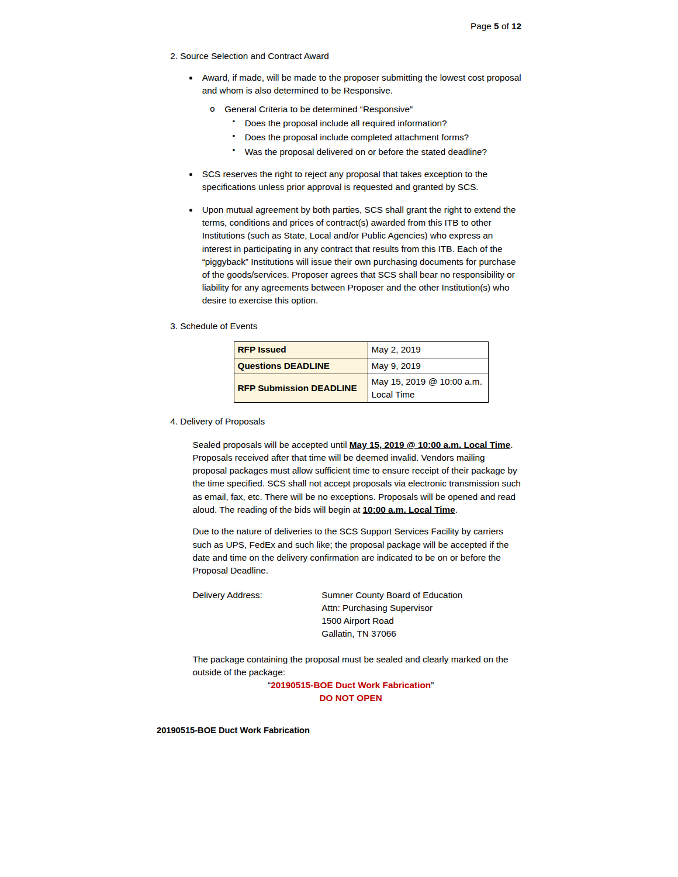Page 5 of 12
Source Selection and Contract Award
Award, if made, will be made to the proposer submitting the lowest cost proposal and whom is also determined to be Responsive.
General Criteria to be determined “Responsive”
Does the proposal include all required information?
Does the proposal include completed attachment forms?
Was the proposal delivered on or before the stated deadline?
SCS reserves the right to reject any proposal that takes exception to the specifications unless prior approval is requested and granted by SCS.
Upon mutual agreement by both parties, SCS shall grant the right to extend the terms, conditions and prices of contract(s) awarded from this ITB to other Institutions (such as State, Local and/or Public Agencies) who express an interest in participating in any contract that results from this ITB. Each of the “piggyback” Institutions will issue their own purchasing documents for purchase of the goods/services. Proposer agrees that SCS shall bear no responsibility or liability for any agreements between Proposer and the other Institution(s) who desire to exercise this option.
Schedule of Events
| RFP Issued | May 2, 2019 |
| Questions DEADLINE | May 9, 2019 |
| RFP Submission DEADLINE | May 15, 2019 @ 10:00 a.m. Local Time |
Delivery of Proposals
Sealed proposals will be accepted until May 15, 2019 @ 10:00 a.m. Local Time. Proposals received after that time will be deemed invalid. Vendors mailing proposal packages must allow sufficient time to ensure receipt of their package by the time specified. SCS shall not accept proposals via electronic transmission such as email, fax, etc. There will be no exceptions. Proposals will be opened and read aloud. The reading of the bids will begin at 10:00 a.m. Local Time.
Due to the nature of deliveries to the SCS Support Services Facility by carriers such as UPS, FedEx and such like; the proposal package will be accepted if the date and time on the delivery confirmation are indicated to be on or before the Proposal Deadline.
Delivery Address:
Sumner County Board of Education
Attn: Purchasing Supervisor
1500 Airport Road
Gallatin, TN 37066
The package containing the proposal must be sealed and clearly marked on the outside of the package:
“20190515-BOE Duct Work Fabrication”
DO NOT OPEN
20190515-BOE Duct Work Fabrication